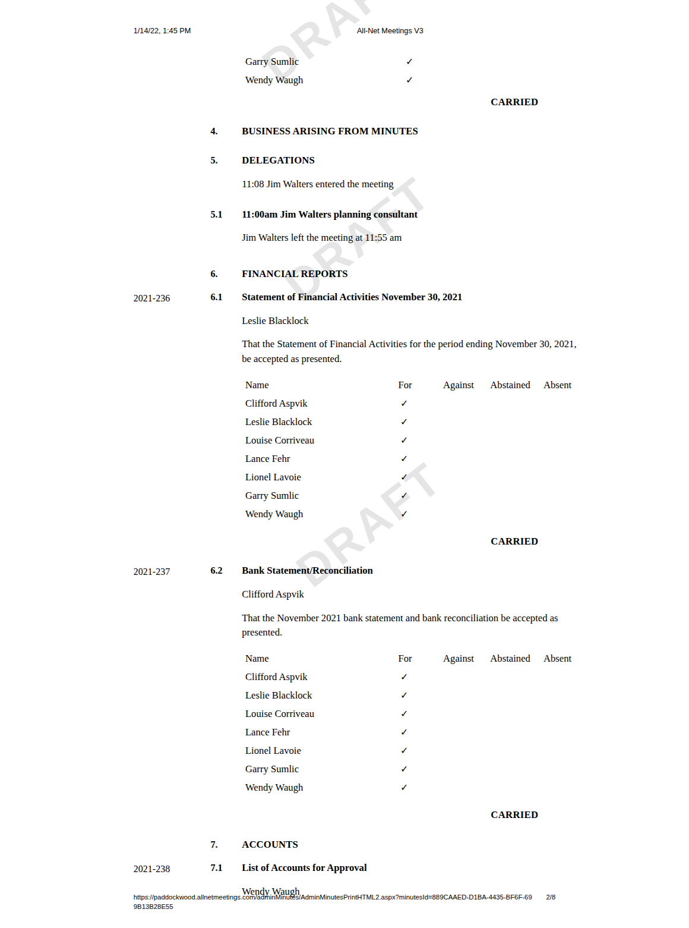DRAFT DRAFT DRAFT
1/14/22, 1:45 PM
All-Net Meetings V3
| Garry Sumlic | ✓ | | | |
| Wendy Waugh | ✓ | | | |
CARRIED
4.
BUSINESS ARISING FROM MINUTES
5.
DELEGATIONS
11:08 Jim Walters entered the meeting
5.1
11:00am Jim Walters planning consultant
Jim Walters left the meeting at 11:55 am
6.
FINANCIAL REPORTS
2021-236
6.1
Statement of Financial Activities November 30, 2021
Leslie Blacklock
That the Statement of Financial Activities for the period ending November 30, 2021, be accepted as presented.
| Name | For | Against | Abstained | Absent |
| --- | --- | --- | --- | --- |
| Clifford Aspvik | ✓ | | | |
| Leslie Blacklock | ✓ | | | |
| Louise Corriveau | ✓ | | | |
| Lance Fehr | ✓ | | | |
| Lionel Lavoie | ✓ | | | |
| Garry Sumlic | ✓ | | | |
| Wendy Waugh | ✓ | | | |
CARRIED
2021-237
6.2
Bank Statement/Reconciliation
Clifford Aspvik
That the November 2021 bank statement and bank reconciliation be accepted as presented.
| Name | For | Against | Abstained | Absent |
| --- | --- | --- | --- | --- |
| Clifford Aspvik | ✓ | | | |
| Leslie Blacklock | ✓ | | | |
| Louise Corriveau | ✓ | | | |
| Lance Fehr | ✓ | | | |
| Lionel Lavoie | ✓ | | | |
| Garry Sumlic | ✓ | | | |
| Wendy Waugh | ✓ | | | |
CARRIED
7.
ACCOUNTS
2021-238
7.1
List of Accounts for Approval
Wendy Waugh
https://paddockwood.allnetmeetings.com/adminMinutes/AdminMinutesPrintHTML2.aspx?minutesId=889CAAED-D1BA-4435-BF6F-699B13B28E55
2/8